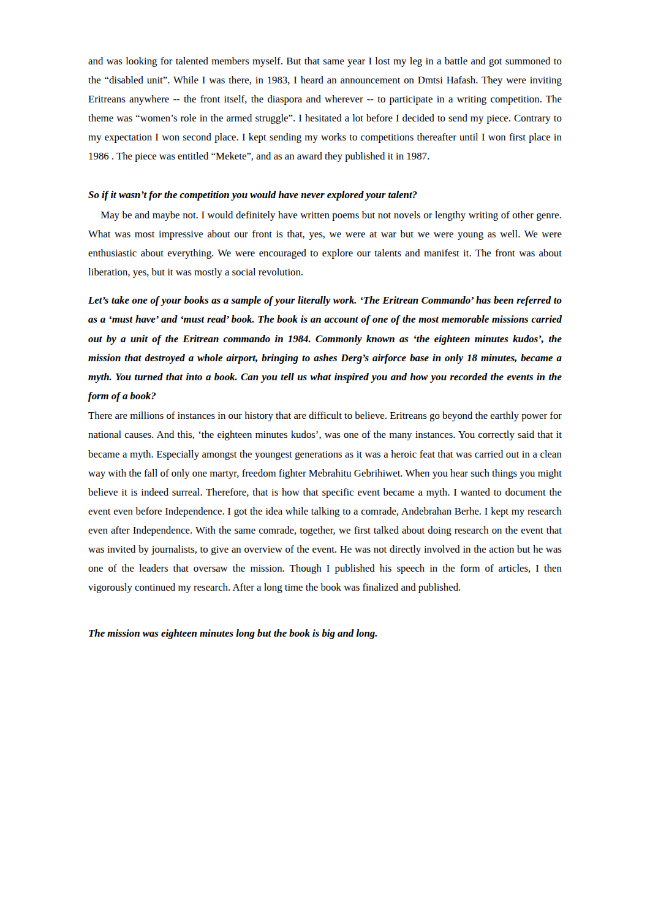and was looking for talented members myself. But that same year I lost my leg in a battle and got summoned to the “disabled unit”. While I was there, in 1983, I heard an announcement on Dmtsi Hafash. They were inviting Eritreans anywhere -- the front itself, the diaspora and wherever -- to participate in a writing competition. The theme was “women’s role in the armed struggle”. I hesitated a lot before I decided to send my piece. Contrary to my expectation I won second place. I kept sending my works to competitions thereafter until I won first place in 1986 . The piece was entitled “Mekete”, and as an award they published it in 1987.
So if it wasn’t for the competition you would have never explored your talent?
May be and maybe not. I would definitely have written poems but not novels or lengthy writing of other genre. What was most impressive about our front is that, yes, we were at war but we were young as well. We were enthusiastic about everything. We were encouraged to explore our talents and manifest it. The front was about liberation, yes, but it was mostly a social revolution.
Let’s take one of your books as a sample of your literally work. ‘The Eritrean Commando’ has been referred to as a ‘must have’ and ‘must read’ book. The book is an account of one of the most memorable missions carried out by a unit of the Eritrean commando in 1984. Commonly known as ‘the eighteen minutes kudos’, the mission that destroyed a whole airport, bringing to ashes Derg’s airforce base in only 18 minutes, became a myth. You turned that into a book. Can you tell us what inspired you and how you recorded the events in the form of a book?
There are millions of instances in our history that are difficult to believe. Eritreans go beyond the earthly power for national causes. And this, ‘the eighteen minutes kudos’, was one of the many instances. You correctly said that it became a myth. Especially amongst the youngest generations as it was a heroic feat that was carried out in a clean way with the fall of only one martyr, freedom fighter Mebrahitu Gebrihiwet. When you hear such things you might believe it is indeed surreal. Therefore, that is how that specific event became a myth. I wanted to document the event even before Independence. I got the idea while talking to a comrade, Andebrahan Berhe. I kept my research even after Independence. With the same comrade, together, we first talked about doing research on the event that was invited by journalists, to give an overview of the event. He was not directly involved in the action but he was one of the leaders that oversaw the mission. Though I published his speech in the form of articles, I then vigorously continued my research. After a long time the book was finalized and published.
The mission was eighteen minutes long but the book is big and long.